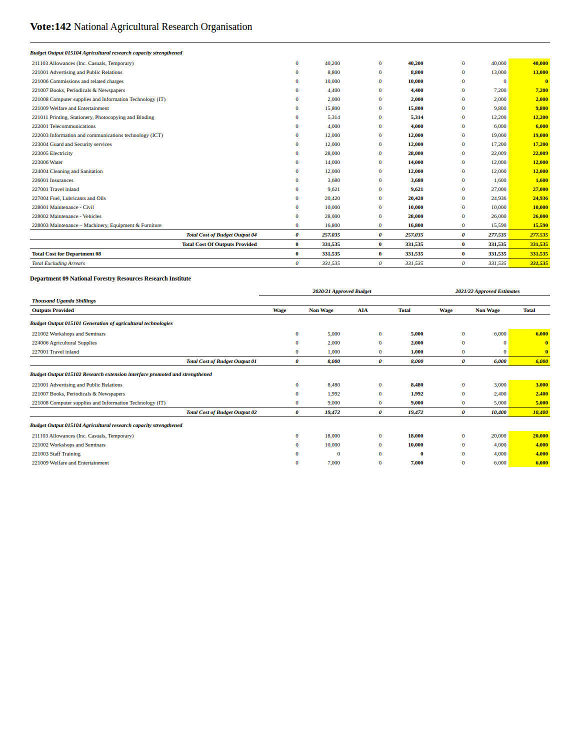Vote:142 National Agricultural Research Organisation
Budget Output 015104 Agricultural research capacity strengthened
| 211103 Allowances (Inc. Casuals, Temporary) | 0 | 40,200 | 0 | 40,200 | 0 | 40,000 | 40,000 |
| 221001 Advertising and Public Relations | 0 | 8,800 | 0 | 8,800 | 0 | 13,000 | 13,000 |
| 221006 Commissions and related charges | 0 | 10,000 | 0 | 10,000 | 0 | 0 | 0 |
| 221007 Books, Periodicals & Newspapers | 0 | 4,400 | 0 | 4,400 | 0 | 7,200 | 7,200 |
| 221008 Computer supplies and Information Technology (IT) | 0 | 2,000 | 0 | 2,000 | 0 | 2,000 | 2,000 |
| 221009 Welfare and Entertainment | 0 | 15,800 | 0 | 15,800 | 0 | 9,800 | 9,800 |
| 221011 Printing, Stationery, Photocopying and Binding | 0 | 5,314 | 0 | 5,314 | 0 | 12,200 | 12,200 |
| 222001 Telecommunications | 0 | 4,000 | 0 | 4,000 | 0 | 6,000 | 6,000 |
| 222003 Information and communications technology (ICT) | 0 | 12,000 | 0 | 12,000 | 0 | 19,000 | 19,000 |
| 223004 Guard and Security services | 0 | 12,000 | 0 | 12,000 | 0 | 17,200 | 17,200 |
| 223005 Electricity | 0 | 28,000 | 0 | 28,000 | 0 | 22,009 | 22,009 |
| 223006 Water | 0 | 14,000 | 0 | 14,000 | 0 | 12,000 | 12,000 |
| 224004 Cleaning and Sanitation | 0 | 12,000 | 0 | 12,000 | 0 | 12,000 | 12,000 |
| 226001 Insurances | 0 | 3,680 | 0 | 3,680 | 0 | 1,600 | 1,600 |
| 227001 Travel inland | 0 | 9,621 | 0 | 9,621 | 0 | 27,000 | 27,000 |
| 227004 Fuel, Lubricants and Oils | 0 | 20,420 | 0 | 20,420 | 0 | 24,936 | 24,936 |
| 228001 Maintenance - Civil | 0 | 10,000 | 0 | 10,000 | 0 | 10,000 | 10,000 |
| 228002 Maintenance - Vehicles | 0 | 28,000 | 0 | 28,000 | 0 | 26,000 | 26,000 |
| 228003 Maintenance – Machinery, Equipment & Furniture | 0 | 16,800 | 0 | 16,800 | 0 | 15,590 | 15,590 |
| Total Cost of Budget Output 04 | 0 | 257,035 | 0 | 257,035 | 0 | 277,535 | 277,535 |
| Total Cost Of Outputs Provided | 0 | 331,535 | 0 | 331,535 | 0 | 331,535 | 331,535 |
| Total Cost for Department 08 | 0 | 331,535 | 0 | 331,535 | 0 | 331,535 | 331,535 |
| Total Excluding Arrears | 0 | 331,535 | 0 | 331,535 | 0 | 331,535 | 331,535 |
Department 09 National Forestry Resources Research Institute
| | 2020/21 Approved Budget | 2021/22 Approved Estimates |
| --- | --- | --- |
| Thousand Uganda Shillings | | | | | | | |
| Outputs Provided | Wage | Non Wage | AIA | Total | Wage | Non Wage | Total |
Budget Output 015101 Generation of agricultural technologies
| 221002 Workshops and Seminars | 0 | 5,000 | 0 | 5,000 | 0 | 6,000 | 6,000 |
| 224006 Agricultural Supplies | 0 | 2,000 | 0 | 2,000 | 0 | 0 | 0 |
| 227001 Travel inland | 0 | 1,000 | 0 | 1,000 | 0 | 0 | 0 |
| Total Cost of Budget Output 01 | 0 | 8,000 | 0 | 8,000 | 0 | 6,000 | 6,000 |
Budget Output 015102 Research extension interface promoted and strengthened
| 221001 Advertising and Public Relations | 0 | 8,480 | 0 | 8,480 | 0 | 3,000 | 3,000 |
| 221007 Books, Periodicals & Newspapers | 0 | 1,992 | 0 | 1,992 | 0 | 2,400 | 2,400 |
| 221008 Computer supplies and Information Technology (IT) | 0 | 9,000 | 0 | 9,000 | 0 | 5,000 | 5,000 |
| Total Cost of Budget Output 02 | 0 | 19,472 | 0 | 19,472 | 0 | 10,400 | 10,400 |
Budget Output 015104 Agricultural research capacity strengthened
| 211103 Allowances (Inc. Casuals, Temporary) | 0 | 18,000 | 0 | 18,000 | 0 | 20,000 | 20,000 |
| 221002 Workshops and Seminars | 0 | 10,000 | 0 | 10,000 | 0 | 4,000 | 4,000 |
| 221003 Staff Training | 0 | 0 | 0 | 0 | 0 | 4,000 | 4,000 |
| 221009 Welfare and Entertainment | 0 | 7,000 | 0 | 7,000 | 0 | 6,000 | 6,000 |